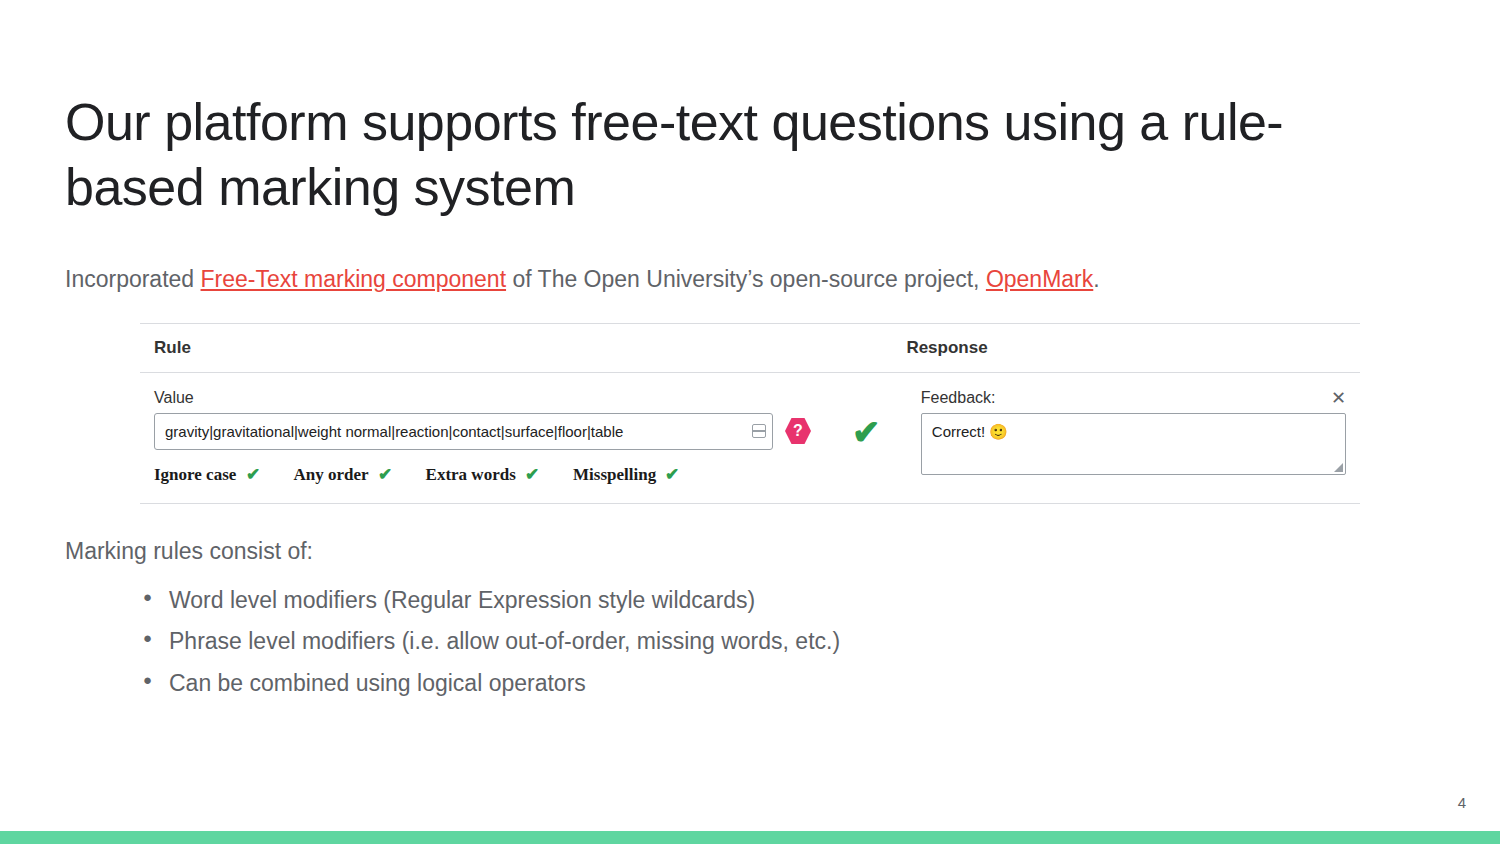Our platform supports free-text questions using a rule-based marking system
Incorporated Free-Text marking component of The Open University’s open-source project, OpenMark.
Rule
Response
Value
gravity|gravitational|weight normal|reaction|contact|surface|floor|table
?
Ignore case ✔
Any order ✔
Extra words ✔
Misspelling ✔
✔
Feedback: ✕
Correct! 🙂
Marking rules consist of:
Word level modifiers (Regular Expression style wildcards)
Phrase level modifiers (i.e. allow out-of-order, missing words, etc.)
Can be combined using logical operators
4